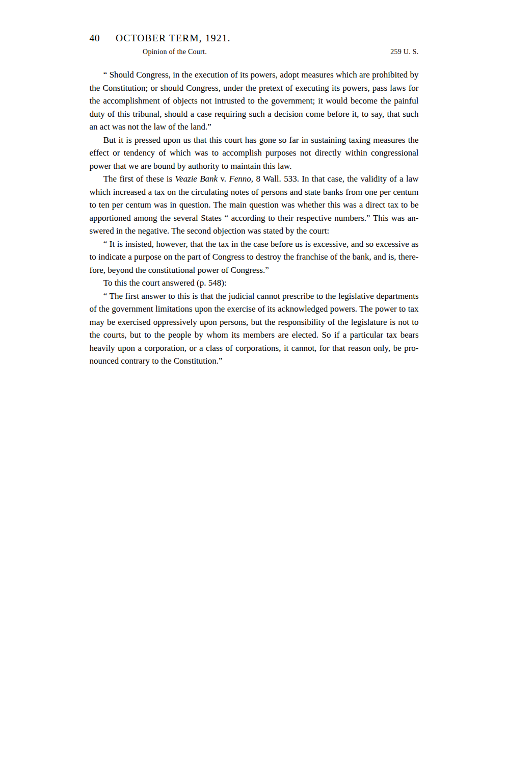40 October Term, 1921.
Opinion of the Court. 259 U. S.
“ Should Congress, in the execution of its powers, adopt measures which are prohibited by the Constitution; or should Congress, under the pretext of executing its powers, pass laws for the accomplishment of objects not intrusted to the government; it would become the painful duty of this tribunal, should a case requiring such a decision come before it, to say, that such an act was not the law of the land.”
But it is pressed upon us that this court has gone so far in sustaining taxing measures the effect or tendency of which was to accomplish purposes not directly within congressional power that we are bound by authority to maintain this law.
The first of these is Veazie Bank v. Fenno, 8 Wall. 533. In that case, the validity of a law which increased a tax on the circulating notes of persons and state banks from one per centum to ten per centum was in question. The main question was whether this was a direct tax to be apportioned among the several States “ according to their respective numbers.” This was answered in the negative. The second objection was stated by the court:
“ It is insisted, however, that the tax in the case before us is excessive, and so excessive as to indicate a purpose on the part of Congress to destroy the franchise of the bank, and is, therefore, beyond the constitutional power of Congress.”
To this the court answered (p. 548):
“ The first answer to this is that the judicial cannot prescribe to the legislative departments of the government limitations upon the exercise of its acknowledged powers. The power to tax may be exercised oppressively upon persons, but the responsibility of the legislature is not to the courts, but to the people by whom its members are elected. So if a particular tax bears heavily upon a corporation, or a class of corporations, it cannot, for that reason only, be pronounced contrary to the Constitution.”